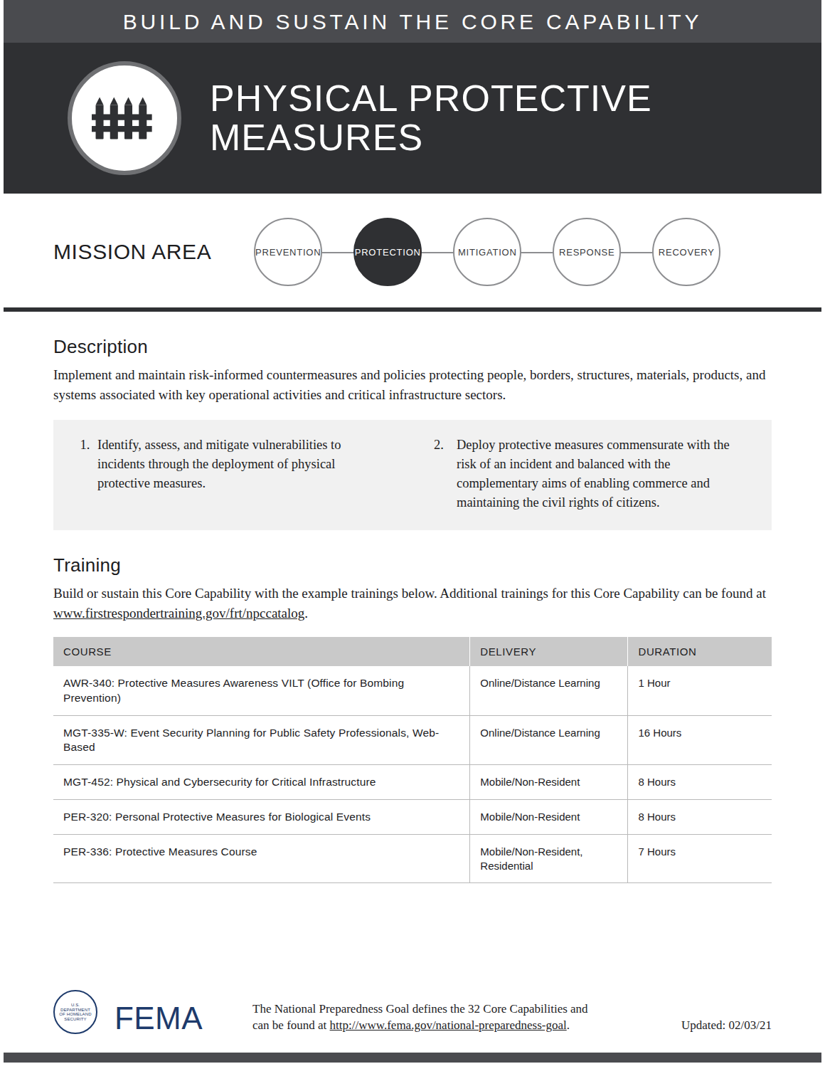Build and Sustain the Core Capability
Physical Protective Measures
Mission Area
Prevention
Protection
Mitigation
Response
Recovery
Description
Implement and maintain risk-informed countermeasures and policies protecting people, borders, structures, materials, products, and systems associated with key operational activities and critical infrastructure sectors.
Identify, assess, and mitigate vulnerabilities to incidents through the deployment of physical protective measures.
Deploy protective measures commensurate with the risk of an incident and balanced with the complementary aims of enabling commerce and maintaining the civil rights of citizens.
Training
Build or sustain this Core Capability with the example trainings below. Additional trainings for this Core Capability can be found at www.firstrespondertraining.gov/frt/npccatalog.
| Course | Delivery | Duration |
| --- | --- | --- |
| AWR-340: Protective Measures Awareness VILT (Office for Bombing Prevention) | Online/Distance Learning | 1 Hour |
| MGT-335-W: Event Security Planning for Public Safety Professionals, Web-Based | Online/Distance Learning | 16 Hours |
| MGT-452: Physical and Cybersecurity for Critical Infrastructure | Mobile/Non-Resident | 8 Hours |
| PER-320: Personal Protective Measures for Biological Events | Mobile/Non-Resident | 8 Hours |
| PER-336: Protective Measures Course | Mobile/Non-Resident, Residential | 7 Hours |
U.S. DEPARTMENT OF HOMELAND SECURITY
FEMA
The National Preparedness Goal defines the 32 Core Capabilities and
can be found at http://www.fema.gov/national-preparedness-goal.
Updated: 02/03/21